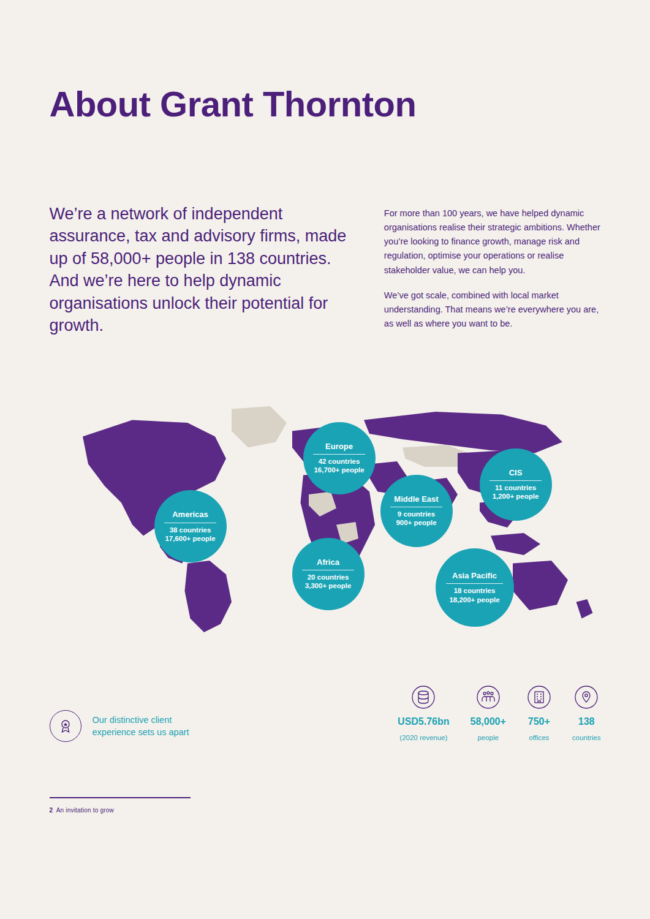About Grant Thornton
We’re a network of independent assurance, tax and advisory firms, made up of 58,000+ people in 138 countries. And we’re here to help dynamic organisations unlock their potential for growth.
For more than 100 years, we have helped dynamic organisations realise their strategic ambitions. Whether you’re looking to finance growth, manage risk and regulation, optimise your operations or realise stakeholder value, we can help you.
We’ve got scale, combined with local market understanding. That means we’re everywhere you are, as well as where you want to be.
Europe 42 countries 16,700+ people
CIS 11 countries 1,200+ people
Middle East 9 countries 900+ people
Americas 38 countries 17,600+ people
Africa 20 countries 3,300+ people
Asia Pacific 18 countries 18,200+ people
Our distinctive client
experience sets us apart
USD5.76bn
(2020 revenue)
58,000+
people
750+
offices
138
countries
2 An invitation to grow